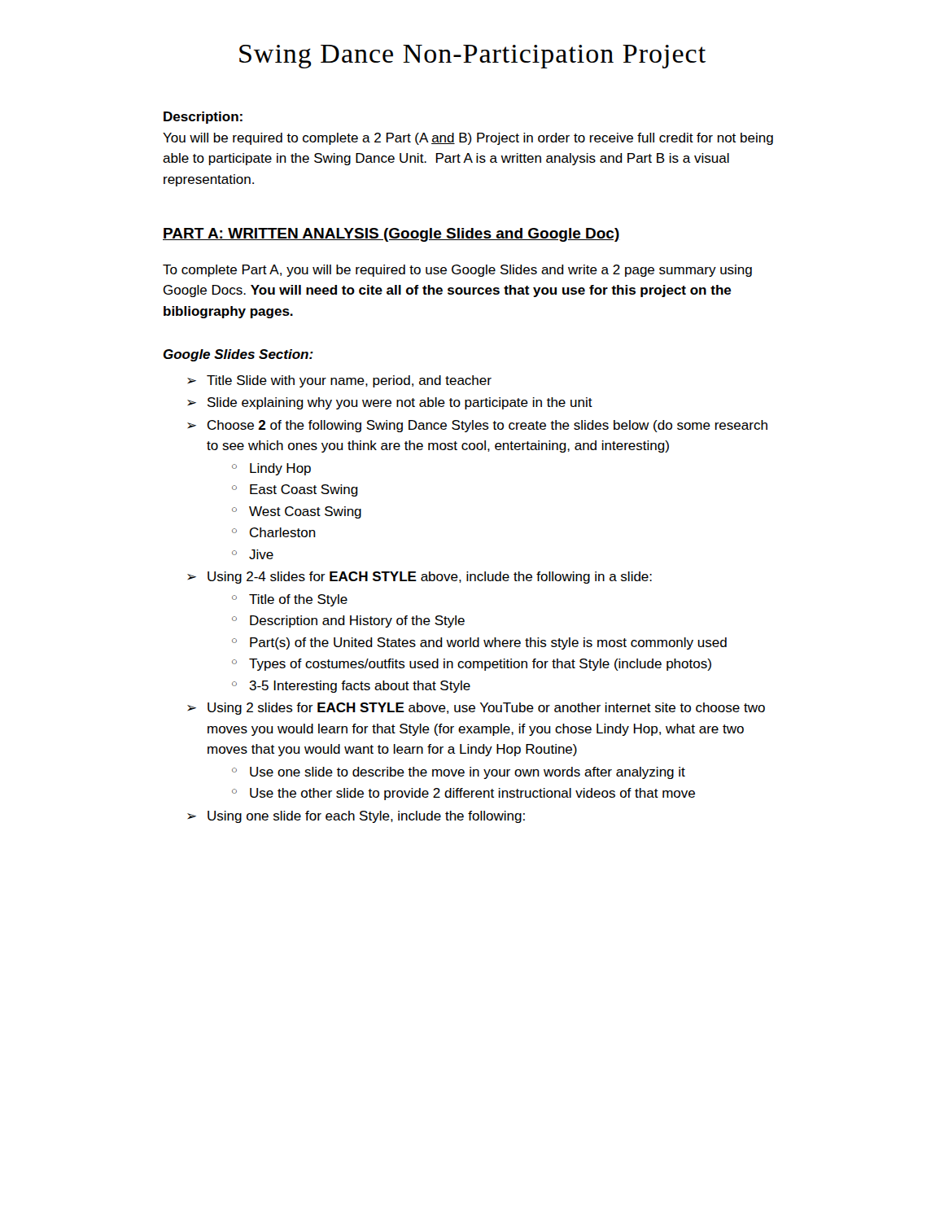Swing Dance Non-Participation Project
Description:
You will be required to complete a 2 Part (A and B) Project in order to receive full credit for not being able to participate in the Swing Dance Unit. Part A is a written analysis and Part B is a visual representation.
PART A: WRITTEN ANALYSIS (Google Slides and Google Doc)
To complete Part A, you will be required to use Google Slides and write a 2 page summary using Google Docs. You will need to cite all of the sources that you use for this project on the bibliography pages.
Google Slides Section:
Title Slide with your name, period, and teacher
Slide explaining why you were not able to participate in the unit
Choose 2 of the following Swing Dance Styles to create the slides below (do some research to see which ones you think are the most cool, entertaining, and interesting)
Lindy Hop
East Coast Swing
West Coast Swing
Charleston
Jive
Using 2-4 slides for EACH STYLE above, include the following in a slide:
Title of the Style
Description and History of the Style
Part(s) of the United States and world where this style is most commonly used
Types of costumes/outfits used in competition for that Style (include photos)
3-5 Interesting facts about that Style
Using 2 slides for EACH STYLE above, use YouTube or another internet site to choose two moves you would learn for that Style (for example, if you chose Lindy Hop, what are two moves that you would want to learn for a Lindy Hop Routine)
Use one slide to describe the move in your own words after analyzing it
Use the other slide to provide 2 different instructional videos of that move
Using one slide for each Style, include the following: